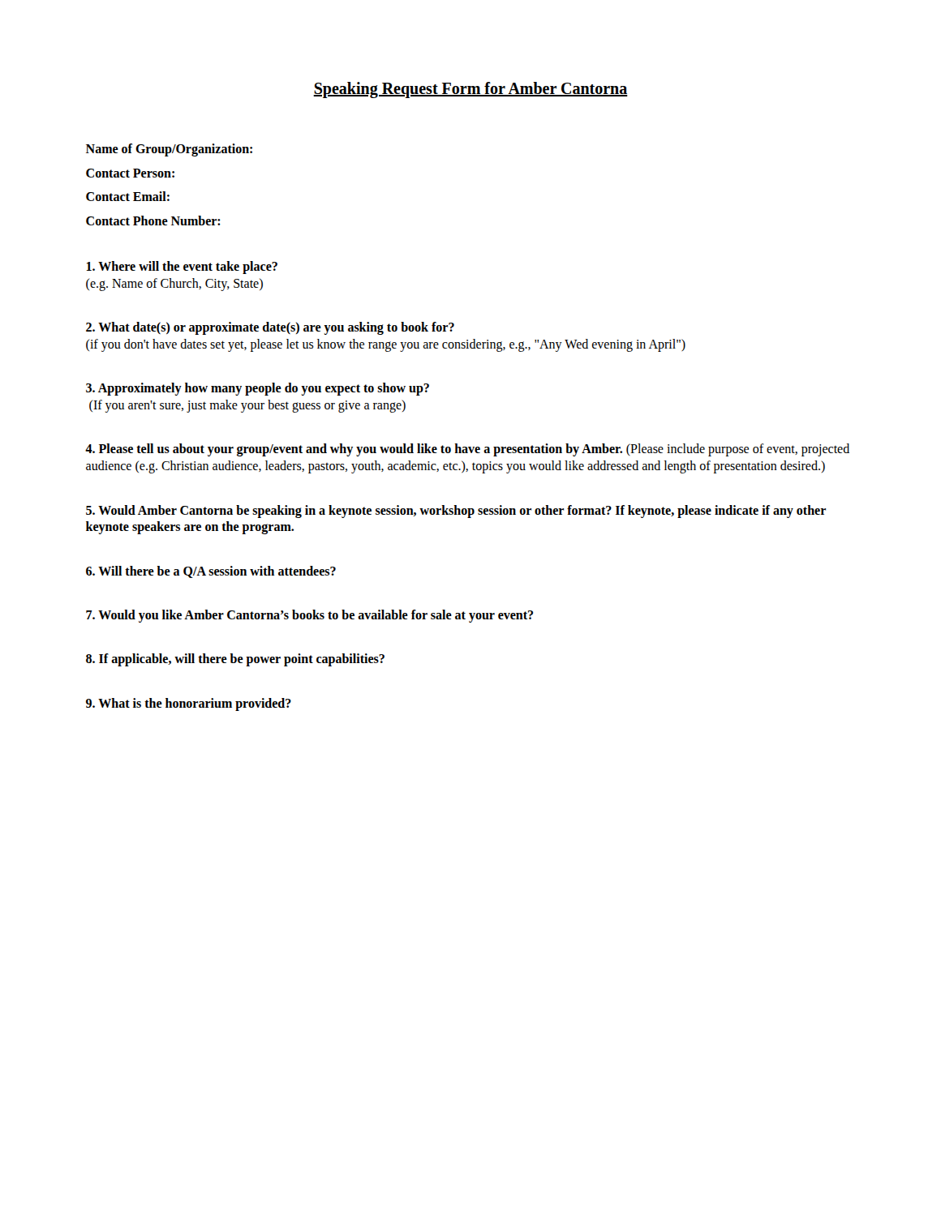Speaking Request Form for Amber Cantorna
Name of Group/Organization:
Contact Person:
Contact Email:
Contact Phone Number:
1. Where will the event take place?
(e.g. Name of Church, City, State)
2. What date(s) or approximate date(s) are you asking to book for?
(if you don't have dates set yet, please let us know the range you are considering, e.g., "Any Wed evening in April")
3. Approximately how many people do you expect to show up?
(If you aren't sure, just make your best guess or give a range)
4. Please tell us about your group/event and why you would like to have a presentation by Amber. (Please include purpose of event, projected audience (e.g. Christian audience, leaders, pastors, youth, academic, etc.), topics you would like addressed and length of presentation desired.)
5. Would Amber Cantorna be speaking in a keynote session, workshop session or other format? If keynote, please indicate if any other keynote speakers are on the program.
6. Will there be a Q/A session with attendees?
7. Would you like Amber Cantorna’s books to be available for sale at your event?
8. If applicable, will there be power point capabilities?
9. What is the honorarium provided?